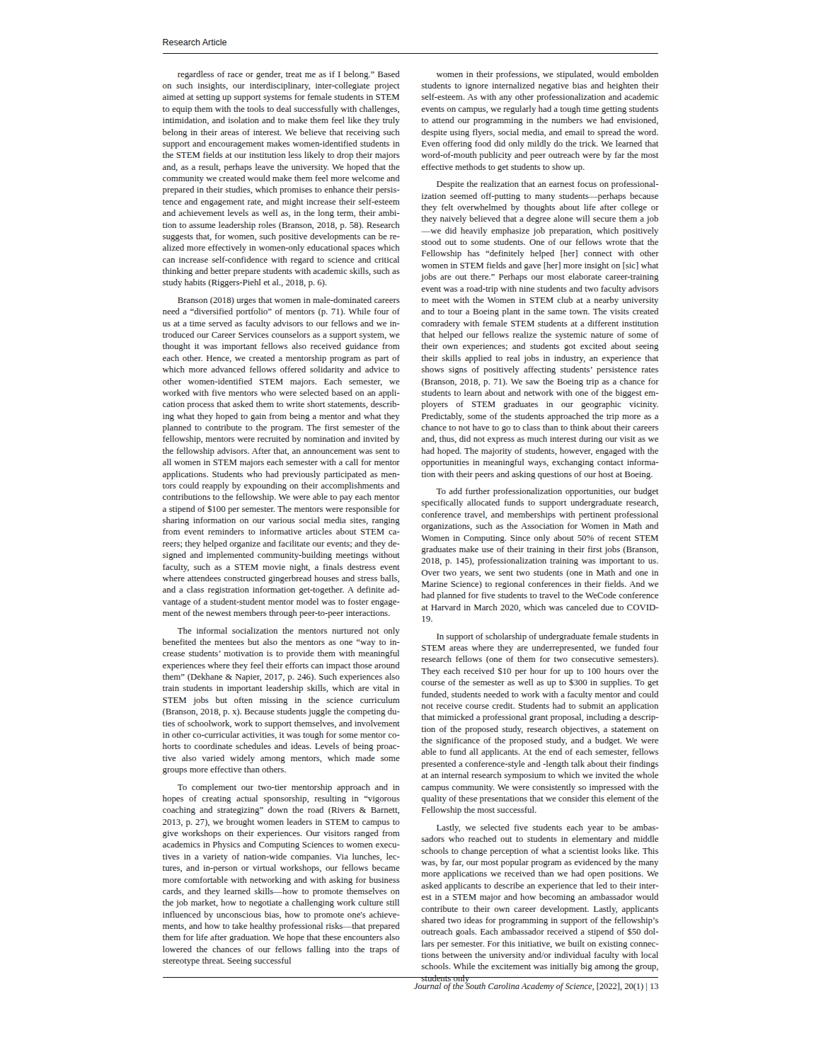Research Article
regardless of race or gender, treat me as if I belong.” Based on such insights, our interdisciplinary, inter-collegiate project aimed at setting up support systems for female students in STEM to equip them with the tools to deal successfully with challenges, intimidation, and isolation and to make them feel like they truly belong in their areas of interest. We believe that receiving such support and encouragement makes women-identified students in the STEM fields at our institution less likely to drop their majors and, as a result, perhaps leave the university. We hoped that the community we created would make them feel more welcome and prepared in their studies, which promises to enhance their persistence and engagement rate, and might increase their self-esteem and achievement levels as well as, in the long term, their ambition to assume leadership roles (Branson, 2018, p. 58). Research suggests that, for women, such positive developments can be realized more effectively in women-only educational spaces which can increase self-confidence with regard to science and critical thinking and better prepare students with academic skills, such as study habits (Riggers-Piehl et al., 2018, p. 6).
Branson (2018) urges that women in male-dominated careers need a “diversified portfolio” of mentors (p. 71). While four of us at a time served as faculty advisors to our fellows and we introduced our Career Services counselors as a support system, we thought it was important fellows also received guidance from each other. Hence, we created a mentorship program as part of which more advanced fellows offered solidarity and advice to other women-identified STEM majors. Each semester, we worked with five mentors who were selected based on an application process that asked them to write short statements, describing what they hoped to gain from being a mentor and what they planned to contribute to the program. The first semester of the fellowship, mentors were recruited by nomination and invited by the fellowship advisors. After that, an announcement was sent to all women in STEM majors each semester with a call for mentor applications. Students who had previously participated as mentors could reapply by expounding on their accomplishments and contributions to the fellowship. We were able to pay each mentor a stipend of $100 per semester. The mentors were responsible for sharing information on our various social media sites, ranging from event reminders to informative articles about STEM careers; they helped organize and facilitate our events; and they designed and implemented community-building meetings without faculty, such as a STEM movie night, a finals destress event where attendees constructed gingerbread houses and stress balls, and a class registration information get-together. A definite advantage of a student-student mentor model was to foster engagement of the newest members through peer-to-peer interactions.
The informal socialization the mentors nurtured not only benefited the mentees but also the mentors as one “way to increase students’ motivation is to provide them with meaningful experiences where they feel their efforts can impact those around them” (Dekhane & Napier, 2017, p. 246). Such experiences also train students in important leadership skills, which are vital in STEM jobs but often missing in the science curriculum (Branson, 2018, p. x). Because students juggle the competing duties of schoolwork, work to support themselves, and involvement in other co-curricular activities, it was tough for some mentor cohorts to coordinate schedules and ideas. Levels of being proactive also varied widely among mentors, which made some groups more effective than others.
To complement our two-tier mentorship approach and in hopes of creating actual sponsorship, resulting in “vigorous coaching and strategizing” down the road (Rivers & Barnett, 2013, p. 27), we brought women leaders in STEM to campus to give workshops on their experiences. Our visitors ranged from academics in Physics and Computing Sciences to women executives in a variety of nation-wide companies. Via lunches, lectures, and in-person or virtual workshops, our fellows became more comfortable with networking and with asking for business cards, and they learned skills—how to promote themselves on the job market, how to negotiate a challenging work culture still influenced by unconscious bias, how to promote one's achievements, and how to take healthy professional risks—that prepared them for life after graduation. We hope that these encounters also lowered the chances of our fellows falling into the traps of stereotype threat. Seeing successful
women in their professions, we stipulated, would embolden students to ignore internalized negative bias and heighten their self-esteem. As with any other professionalization and academic events on campus, we regularly had a tough time getting students to attend our programming in the numbers we had envisioned, despite using flyers, social media, and email to spread the word. Even offering food did only mildly do the trick. We learned that word-of-mouth publicity and peer outreach were by far the most effective methods to get students to show up.
Despite the realization that an earnest focus on professionalization seemed off-putting to many students—perhaps because they felt overwhelmed by thoughts about life after college or they naively believed that a degree alone will secure them a job—we did heavily emphasize job preparation, which positively stood out to some students. One of our fellows wrote that the Fellowship has “definitely helped [her] connect with other women in STEM fields and gave [her] more insight on [sic] what jobs are out there.” Perhaps our most elaborate career-training event was a road-trip with nine students and two faculty advisors to meet with the Women in STEM club at a nearby university and to tour a Boeing plant in the same town. The visits created comradery with female STEM students at a different institution that helped our fellows realize the systemic nature of some of their own experiences; and students got excited about seeing their skills applied to real jobs in industry, an experience that shows signs of positively affecting students’ persistence rates (Branson, 2018, p. 71). We saw the Boeing trip as a chance for students to learn about and network with one of the biggest employers of STEM graduates in our geographic vicinity. Predictably, some of the students approached the trip more as a chance to not have to go to class than to think about their careers and, thus, did not express as much interest during our visit as we had hoped. The majority of students, however, engaged with the opportunities in meaningful ways, exchanging contact information with their peers and asking questions of our host at Boeing.
To add further professionalization opportunities, our budget specifically allocated funds to support undergraduate research, conference travel, and memberships with pertinent professional organizations, such as the Association for Women in Math and Women in Computing. Since only about 50% of recent STEM graduates make use of their training in their first jobs (Branson, 2018, p. 145), professionalization training was important to us. Over two years, we sent two students (one in Math and one in Marine Science) to regional conferences in their fields. And we had planned for five students to travel to the WeCode conference at Harvard in March 2020, which was canceled due to COVID-19.
In support of scholarship of undergraduate female students in STEM areas where they are underrepresented, we funded four research fellows (one of them for two consecutive semesters). They each received $10 per hour for up to 100 hours over the course of the semester as well as up to $300 in supplies. To get funded, students needed to work with a faculty mentor and could not receive course credit. Students had to submit an application that mimicked a professional grant proposal, including a description of the proposed study, research objectives, a statement on the significance of the proposed study, and a budget. We were able to fund all applicants. At the end of each semester, fellows presented a conference-style and -length talk about their findings at an internal research symposium to which we invited the whole campus community. We were consistently so impressed with the quality of these presentations that we consider this element of the Fellowship the most successful.
Lastly, we selected five students each year to be ambassadors who reached out to students in elementary and middle schools to change perception of what a scientist looks like. This was, by far, our most popular program as evidenced by the many more applications we received than we had open positions. We asked applicants to describe an experience that led to their interest in a STEM major and how becoming an ambassador would contribute to their own career development. Lastly, applicants shared two ideas for programming in support of the fellowship’s outreach goals. Each ambassador received a stipend of $50 dollars per semester. For this initiative, we built on existing connections between the university and/or individual faculty with local schools. While the excitement was initially big among the group, students only
Journal of the South Carolina Academy of Science, [2022], 20(1) | 13